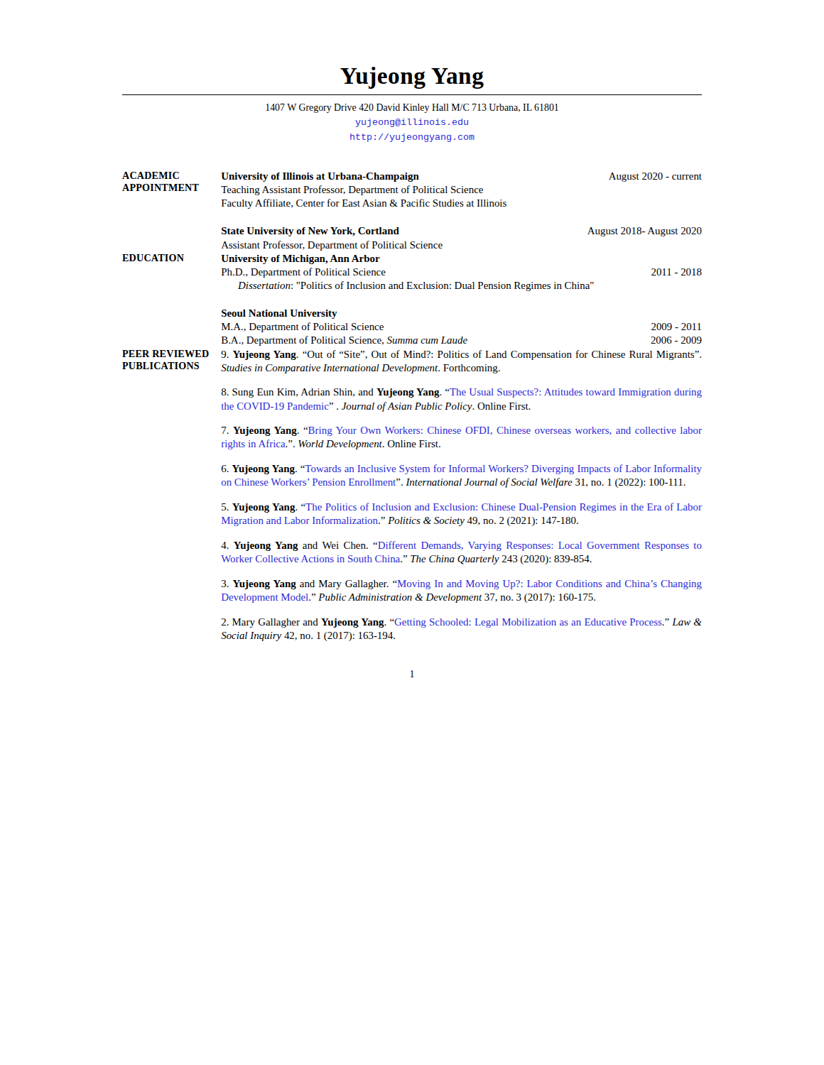Yujeong Yang
1407 W Gregory Drive 420 David Kinley Hall M/C 713 Urbana, IL 61801
yujeong@illinois.edu
http://yujeongyang.com
| Academic Appointment | University of Illinois at Urbana-Champaign August 2020 - current Teaching Assistant Professor, Department of Political Science Faculty Affiliate, Center for East Asian & Pacific Studies at Illinois State University of New York, Cortland August 2018- August 2020 Assistant Professor, Department of Political Science |
| Education | University of Michigan, Ann Arbor Ph.D., Department of Political Science 2011 - 2018 Dissertation : "Politics of Inclusion and Exclusion: Dual Pension Regimes in China" Seoul National University M.A., Department of Political Science 2009 - 2011 B.A., Department of Political Science, Summa cum Laude 2006 - 2009 |
| Peer Reviewed Publications | 9. Yujeong Yang . “Out of “Site”, Out of Mind?: Politics of Land Compensation for Chinese Rural Migrants”. Studies in Comparative International Development . Forthcoming. 8. Sung Eun Kim, Adrian Shin, and Yujeong Yang . “ The Usual Suspects?: Attitudes toward Immigration during the COVID-19 Pandemic ” . Journal of Asian Public Policy . Online First. 7. Yujeong Yang . “ Bring Your Own Workers: Chinese OFDI, Chinese overseas workers, and collective labor rights in Africa .”. World Development . Online First. 6. Yujeong Yang . “ Towards an Inclusive System for Informal Workers? Diverging Impacts of Labor Informality on Chinese Workers’ Pension Enrollment ”. International Journal of Social Welfare 31, no. 1 (2022): 100-111. 5. Yujeong Yang . “ The Politics of Inclusion and Exclusion: Chinese Dual-Pension Regimes in the Era of Labor Migration and Labor Informalization .” Politics & Society 49, no. 2 (2021): 147-180. 4. Yujeong Yang and Wei Chen. “ Different Demands, Varying Responses: Local Government Responses to Worker Collective Actions in South China .” The China Quarterly 243 (2020): 839-854. 3. Yujeong Yang and Mary Gallagher. “ Moving In and Moving Up?: Labor Conditions and China’s Changing Development Model .” Public Administration & Development 37, no. 3 (2017): 160-175. 2. Mary Gallagher and Yujeong Yang . “ Getting Schooled: Legal Mobilization as an Educative Process .” Law & Social Inquiry 42, no. 1 (2017): 163-194. |
1